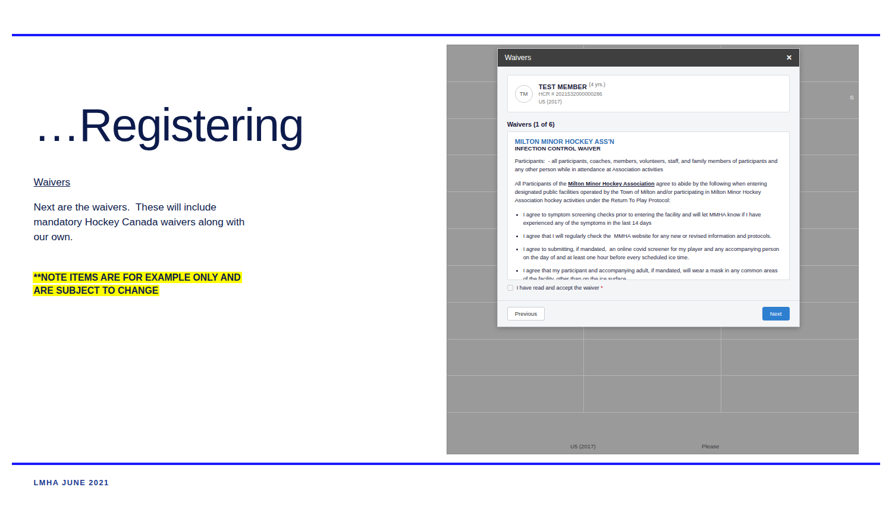…Registering
Waivers
Next are the waivers. These will include mandatory Hockey Canada waivers along with our own.
**NOTE ITEMS ARE FOR EXAMPLE ONLY AND
ARE SUBJECT TO CHANGE
S
U5 (2017)
Please
Waivers ✕
TM
TEST MEMBER (4 yrs.)
HCR # 2021532000000286
U5 (2017)
Waivers (1 of 6)
MILTON MINOR HOCKEY ASS'N
INFECTION CONTROL WAIVER
Participants: - all participants, coaches, members, volunteers, staff, and family members of participants and any other person while in attendance at Association activities
All Participants of the Milton Minor Hockey Association agree to abide by the following when entering designated public facilities operated by the Town of Milton and/or participating in Milton Minor Hockey Association hockey activities under the Return To Play Protocol:
I agree to symptom screening checks prior to entering the facility and will let MMHA know if I have experienced any of the symptoms in the last 14 days
I agree that I will regularly check the MMHA website for any new or revised information and protocols.
I agree to submitting, if mandated, an online covid screener for my player and any accompanying person on the day of and at least one hour before every scheduled ice time.
I agree that my participant and accompanying adult, if mandated, will wear a mask in any common areas of the facility, other than on the ice surface.
I have read and accept the waiver *
Previous Next
LMHA JUNE 2021